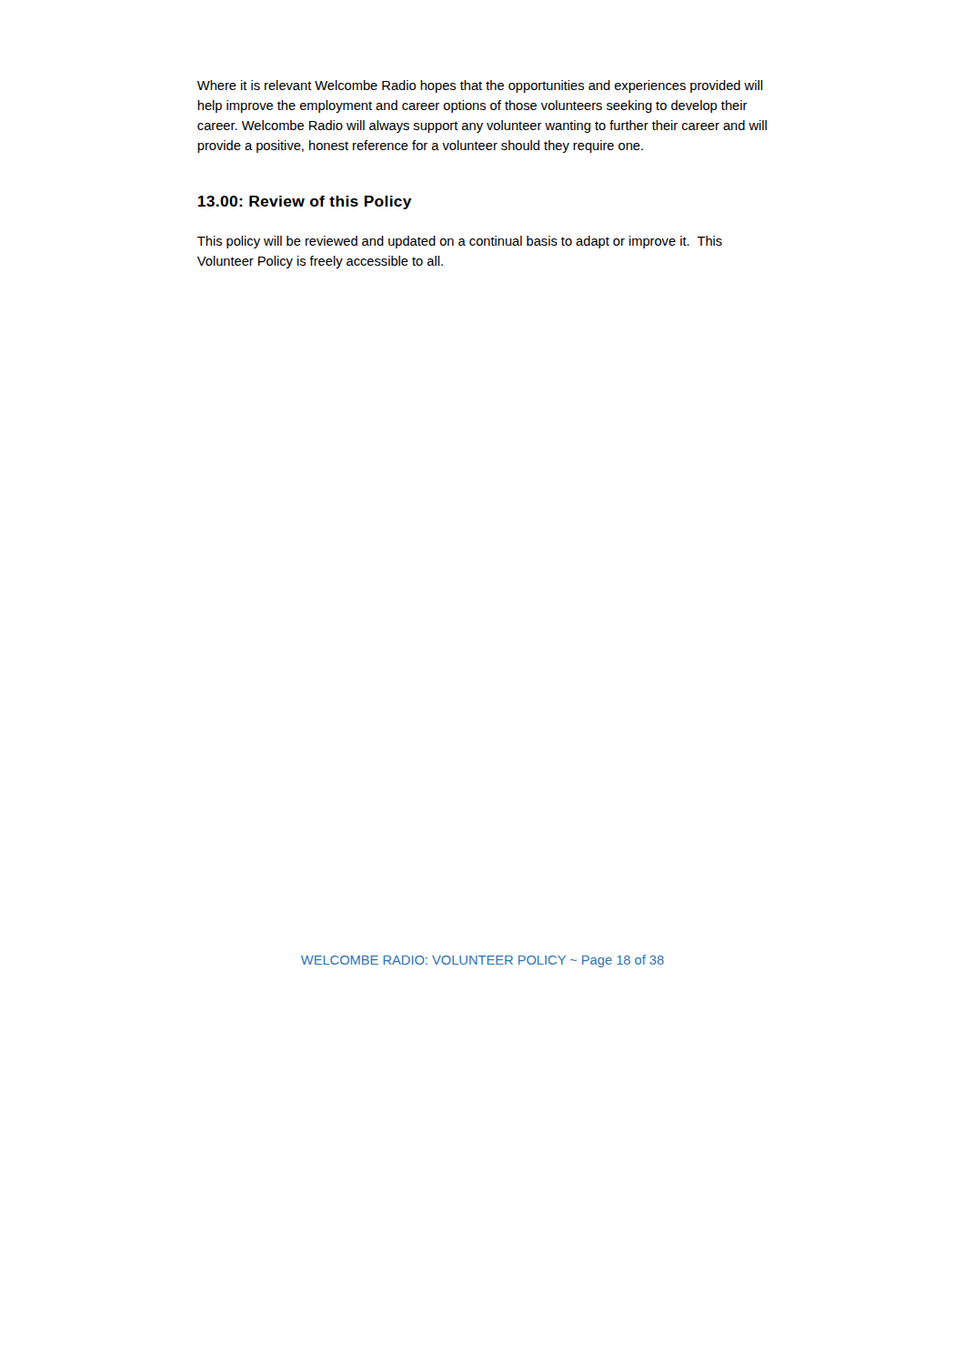Where it is relevant Welcombe Radio hopes that the opportunities and experiences provided will help improve the employment and career options of those volunteers seeking to develop their career. Welcombe Radio will always support any volunteer wanting to further their career and will provide a positive, honest reference for a volunteer should they require one.
13.00: Review of this Policy
This policy will be reviewed and updated on a continual basis to adapt or improve it. This Volunteer Policy is freely accessible to all.
WELCOMBE RADIO: VOLUNTEER POLICY ~ Page 18 of 38